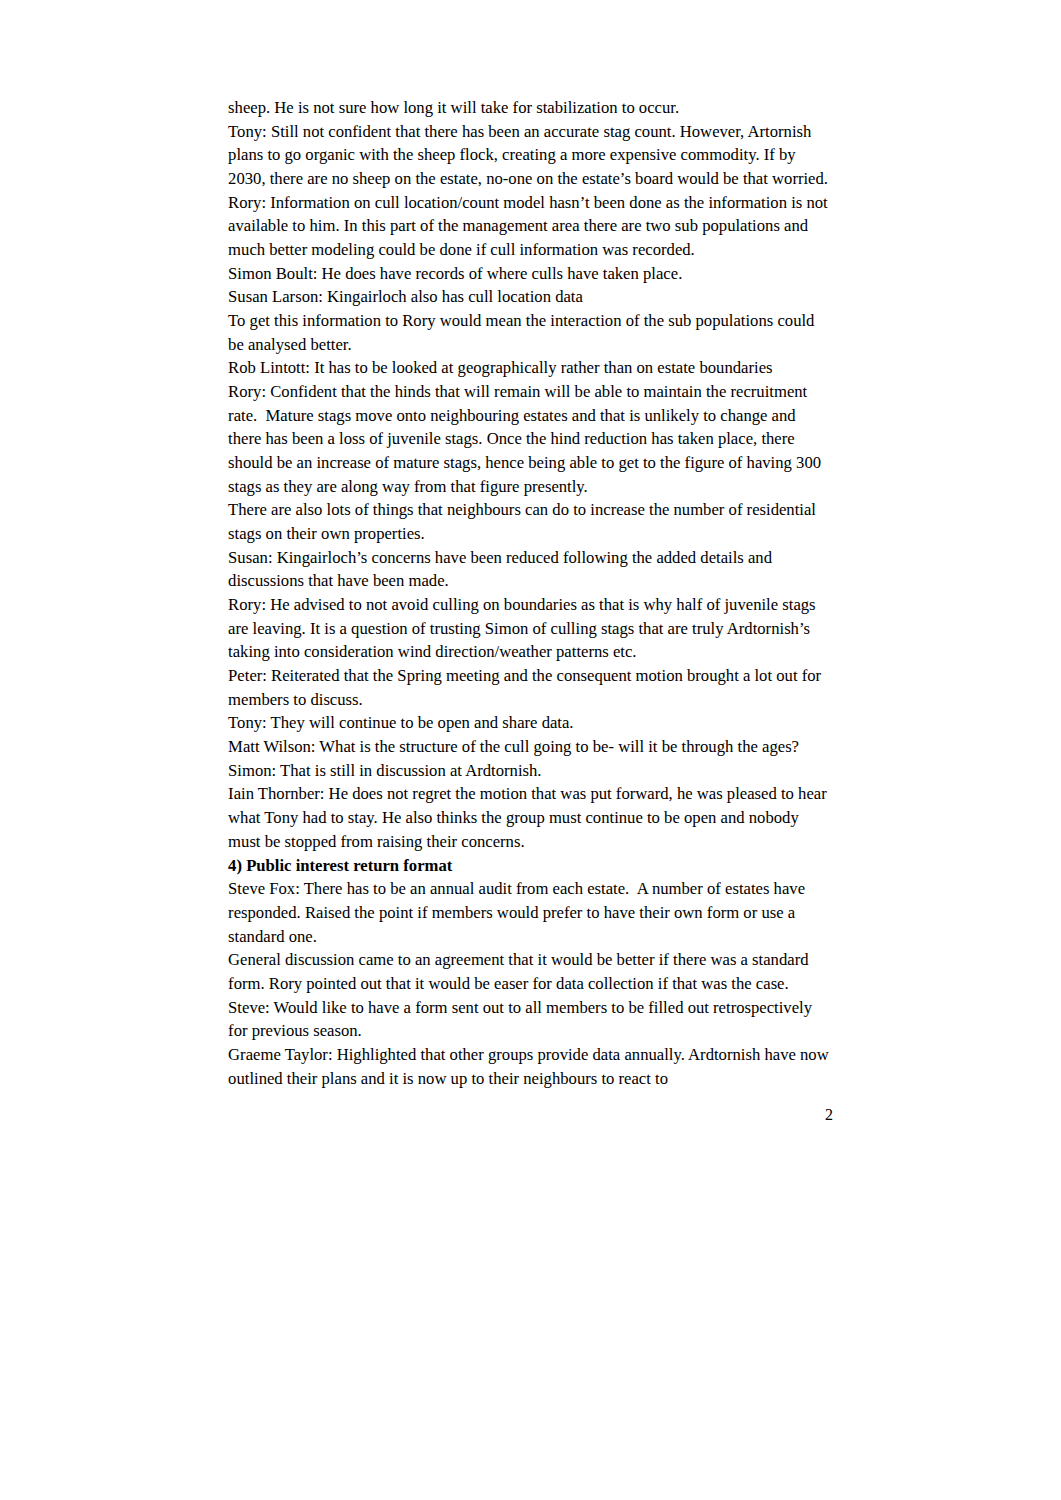sheep. He is not sure how long it will take for stabilization to occur.
Tony: Still not confident that there has been an accurate stag count. However, Artornish plans to go organic with the sheep flock, creating a more expensive commodity. If by 2030, there are no sheep on the estate, no-one on the estate’s board would be that worried.
Rory: Information on cull location/count model hasn’t been done as the information is not available to him. In this part of the management area there are two sub populations and much better modeling could be done if cull information was recorded.
Simon Boult: He does have records of where culls have taken place.
Susan Larson: Kingairloch also has cull location data
To get this information to Rory would mean the interaction of the sub populations could be analysed better.
Rob Lintott: It has to be looked at geographically rather than on estate boundaries
Rory: Confident that the hinds that will remain will be able to maintain the recruitment rate. Mature stags move onto neighbouring estates and that is unlikely to change and there has been a loss of juvenile stags. Once the hind reduction has taken place, there should be an increase of mature stags, hence being able to get to the figure of having 300 stags as they are along way from that figure presently.
There are also lots of things that neighbours can do to increase the number of residential stags on their own properties.
Susan: Kingairloch’s concerns have been reduced following the added details and discussions that have been made.
Rory: He advised to not avoid culling on boundaries as that is why half of juvenile stags are leaving. It is a question of trusting Simon of culling stags that are truly Ardtornish’s taking into consideration wind direction/weather patterns etc.
Peter: Reiterated that the Spring meeting and the consequent motion brought a lot out for members to discuss.
Tony: They will continue to be open and share data.
Matt Wilson: What is the structure of the cull going to be- will it be through the ages?
Simon: That is still in discussion at Ardtornish.
Iain Thornber: He does not regret the motion that was put forward, he was pleased to hear what Tony had to stay. He also thinks the group must continue to be open and nobody must be stopped from raising their concerns.
4) Public interest return format
Steve Fox: There has to be an annual audit from each estate. A number of estates have responded. Raised the point if members would prefer to have their own form or use a standard one.
General discussion came to an agreement that it would be better if there was a standard form. Rory pointed out that it would be easer for data collection if that was the case.
Steve: Would like to have a form sent out to all members to be filled out retrospectively for previous season.
Graeme Taylor: Highlighted that other groups provide data annually. Ardtornish have now outlined their plans and it is now up to their neighbours to react to
2